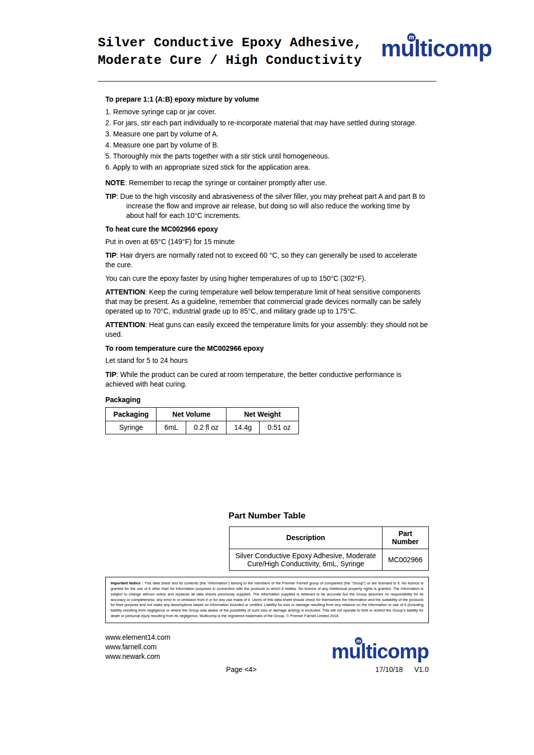Silver Conductive Epoxy Adhesive,
Moderate Cure / High Conductivity
mmulticomp
To prepare 1:1 (A:B) epoxy mixture by volume
1. Remove syringe cap or jar cover.
2. For jars, stir each part individually to re-incorporate material that may have settled during storage.
3. Measure one part by volume of A.
4. Measure one part by volume of B.
5. Thoroughly mix the parts together with a stir stick until homogeneous.
6. Apply to with an appropriate sized stick for the application area.
NOTE: Remember to recap the syringe or container promptly after use.
TIP: Due to the high viscosity and abrasiveness of the silver filler, you may preheat part A and part B to increase the flow and improve air release, but doing so will also reduce the working time by about half for each 10°C increments.
To heat cure the MC002966 epoxy
Put in oven at 65°C (149°F) for 15 minute
TIP: Hair dryers are normally rated not to exceed 60 °C, so they can generally be used to accelerate the cure.
You can cure the epoxy faster by using higher temperatures of up to 150°C (302°F).
ATTENTION: Keep the curing temperature well below temperature limit of heat sensitive components that may be present. As a guideline, remember that commercial grade devices normally can be safely operated up to 70°C, industrial grade up to 85°C, and military grade up to 175°C.
ATTENTION: Heat guns can easily exceed the temperature limits for your assembly: they should not be used.
To room temperature cure the MC002966 epoxy
Let stand for 5 to 24 hours
TIP: While the product can be cured at room temperature, the better conductive performance is achieved with heat curing.
Packaging
| Packaging | Net Volume | Net Weight |
| --- | --- | --- |
| Syringe | 6mL | 0.2 fl oz | 14.4g | 0.51 oz |
Part Number Table
| Description | Part Number |
| --- | --- |
| Silver Conductive Epoxy Adhesive, Moderate Cure/High Conductivity, 6mL, Syringe | MC002966 |
Important Notice : This data sheet and its contents (the “Information”) belong to the members of the Premier Farnell group of companies (the “Group”) or are licensed to it. No licence is granted for the use of it other than for information purposes in connection with the products to which it relates. No licence of any intellectual property rights is granted. The Information is subject to change without notice and replaces all data sheets previously supplied. The Information supplied is believed to be accurate but the Group assumes no responsibility for its accuracy or completeness, any error in or omission from it or for any use made of it. Users of this data sheet should check for themselves the Information and the suitability of the products for their purpose and not make any assumptions based on information included or omitted. Liability for loss or damage resulting from any reliance on the Information or use of it (including liability resulting from negligence or where the Group was aware of the possibility of such loss or damage arising) is excluded. This will not operate to limit or restrict the Group’s liability for death or personal injury resulting from its negligence. Multicomp is the registered trademark of the Group. © Premier Farnell Limited 2016.
www.element14.com
www.farnell.com
www.newark.com
mmulticomp
Page <4>
17/10/18V1.0